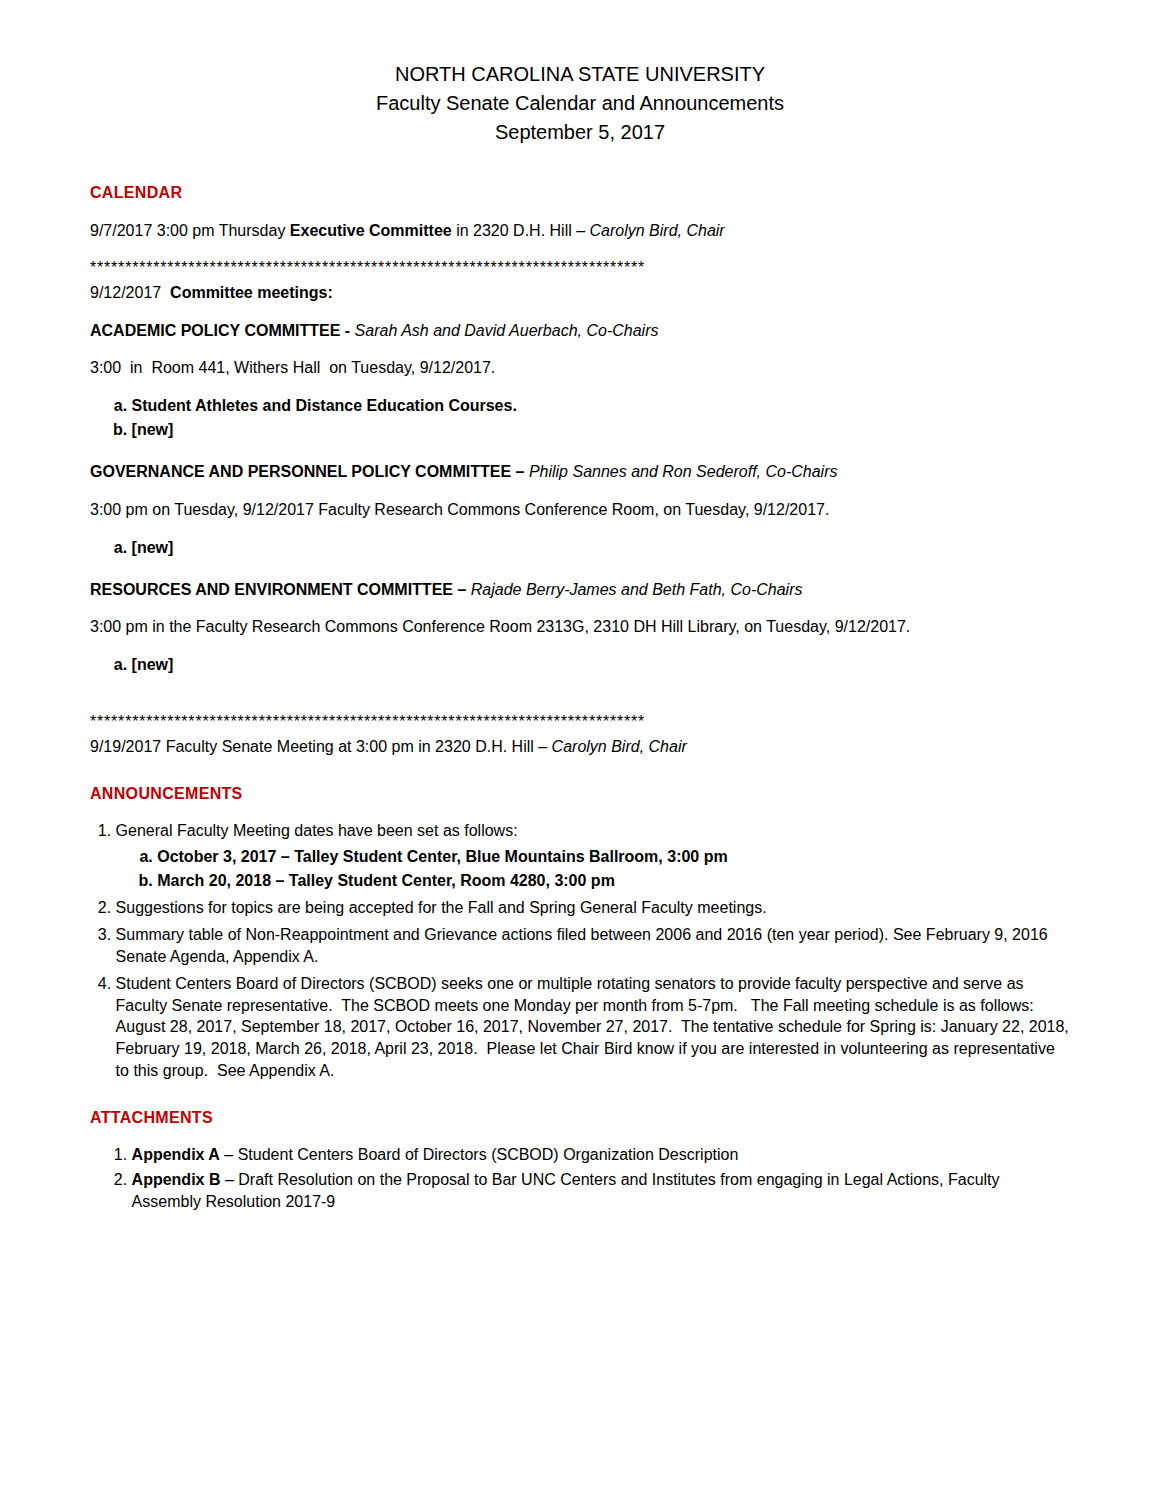NORTH CAROLINA STATE UNIVERSITY
Faculty Senate Calendar and Announcements
September 5, 2017
CALENDAR
9/7/2017 3:00 pm Thursday Executive Committee in 2320 D.H. Hill – Carolyn Bird, Chair
*******************************************************************************
9/12/2017 Committee meetings:
ACADEMIC POLICY COMMITTEE - Sarah Ash and David Auerbach, Co-Chairs
3:00 in Room 441, Withers Hall on Tuesday, 9/12/2017.
Student Athletes and Distance Education Courses.
[new]
GOVERNANCE AND PERSONNEL POLICY COMMITTEE – Philip Sannes and Ron Sederoff, Co-Chairs
3:00 pm on Tuesday, 9/12/2017 Faculty Research Commons Conference Room, on Tuesday, 9/12/2017.
[new]
RESOURCES AND ENVIRONMENT COMMITTEE – Rajade Berry-James and Beth Fath, Co-Chairs
3:00 pm in the Faculty Research Commons Conference Room 2313G, 2310 DH Hill Library, on Tuesday, 9/12/2017.
[new]
*******************************************************************************
9/19/2017 Faculty Senate Meeting at 3:00 pm in 2320 D.H. Hill – Carolyn Bird, Chair
ANNOUNCEMENTS
General Faculty Meeting dates have been set as follows:
October 3, 2017 – Talley Student Center, Blue Mountains Ballroom, 3:00 pm
March 20, 2018 – Talley Student Center, Room 4280, 3:00 pm
Suggestions for topics are being accepted for the Fall and Spring General Faculty meetings.
Summary table of Non-Reappointment and Grievance actions filed between 2006 and 2016 (ten year period). See February 9, 2016 Senate Agenda, Appendix A.
Student Centers Board of Directors (SCBOD) seeks one or multiple rotating senators to provide faculty perspective and serve as Faculty Senate representative. The SCBOD meets one Monday per month from 5-7pm. The Fall meeting schedule is as follows: August 28, 2017, September 18, 2017, October 16, 2017, November 27, 2017. The tentative schedule for Spring is: January 22, 2018, February 19, 2018, March 26, 2018, April 23, 2018. Please let Chair Bird know if you are interested in volunteering as representative to this group. See Appendix A.
ATTACHMENTS
Appendix A – Student Centers Board of Directors (SCBOD) Organization Description
Appendix B – Draft Resolution on the Proposal to Bar UNC Centers and Institutes from engaging in Legal Actions, Faculty Assembly Resolution 2017-9